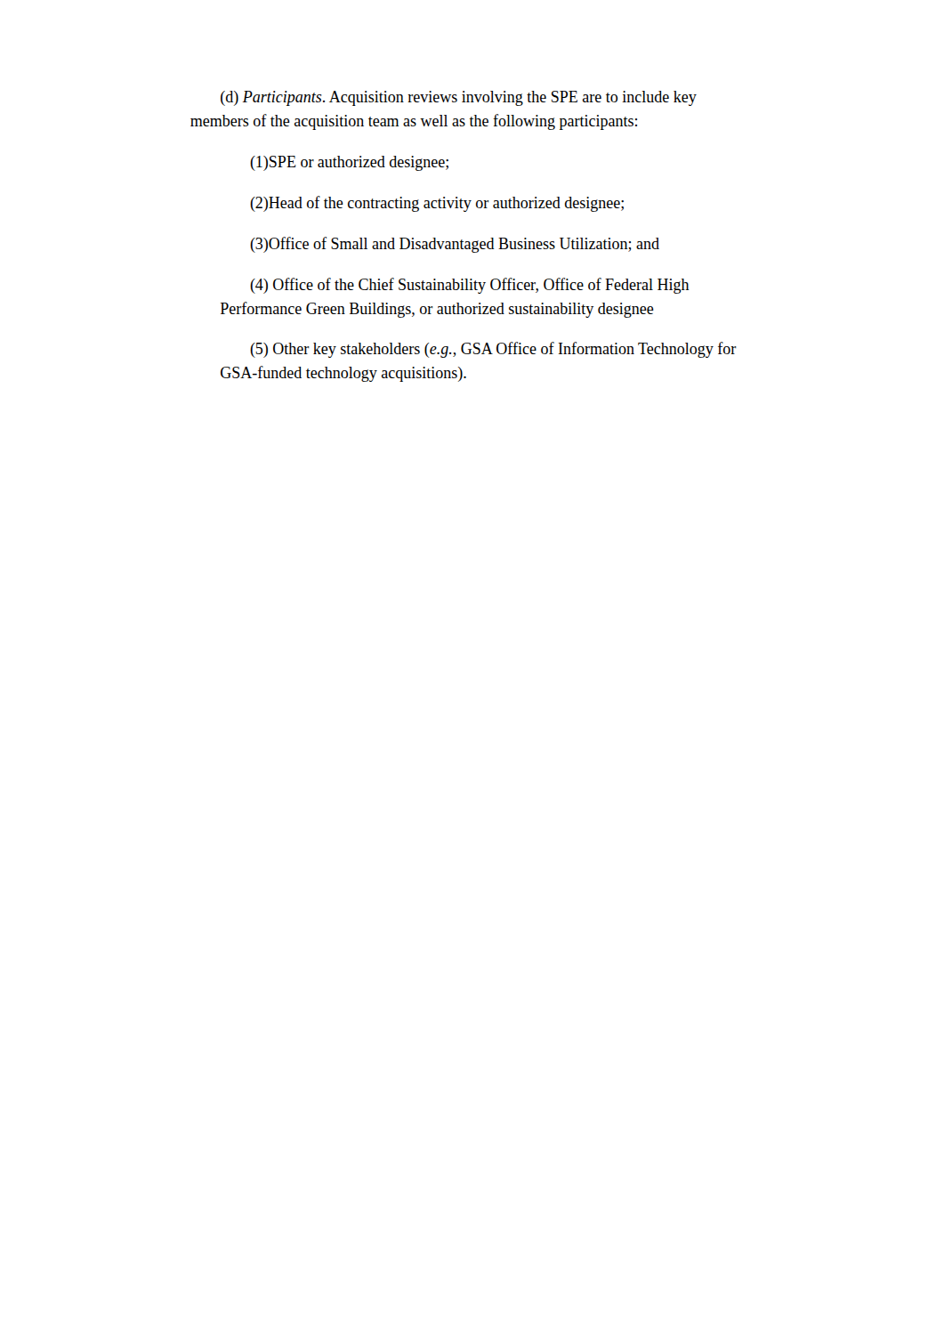(d) Participants. Acquisition reviews involving the SPE are to include key members of the acquisition team as well as the following participants:
(1)SPE or authorized designee;
(2)Head of the contracting activity or authorized designee;
(3)Office of Small and Disadvantaged Business Utilization; and
(4) Office of the Chief Sustainability Officer, Office of Federal High Performance Green Buildings, or authorized sustainability designee
(5) Other key stakeholders (e.g., GSA Office of Information Technology for GSA-funded technology acquisitions).